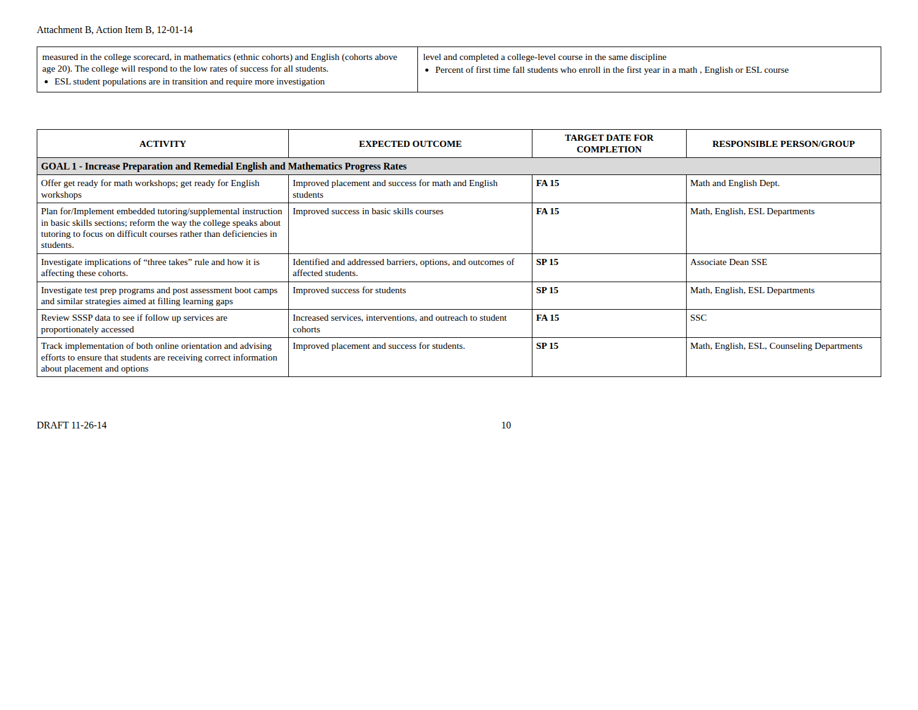Attachment B, Action Item B, 12-01-14
| measured in the college scorecard, in mathematics (ethnic cohorts) and English (cohorts above age 20). The college will respond to the low rates of success for all students. ESL student populations are in transition and require more investigation | level and completed a college-level course in the same discipline Percent of first time fall students who enroll in the first year in a math , English or ESL course |
| GOAL 1 - Increase Preparation and Remedial English and Mathematics Progress Rates |
| ACTIVITY | EXPECTED OUTCOME | TARGET DATE FOR COMPLETION | RESPONSIBLE PERSON/GROUP |
| Offer get ready for math workshops; get ready for English workshops | Improved placement and success for math and English students | FA 15 | Math and English Dept. |
| Plan for/Implement embedded tutoring/supplemental instruction in basic skills sections; reform the way the college speaks about tutoring to focus on difficult courses rather than deficiencies in students. | Improved success in basic skills courses | FA 15 | Math, English, ESL Departments |
| Investigate implications of “three takes” rule and how it is affecting these cohorts. | Identified and addressed barriers, options, and outcomes of affected students. | SP 15 | Associate Dean SSE |
| Investigate test prep programs and post assessment boot camps and similar strategies aimed at filling learning gaps | Improved success for students | SP 15 | Math, English, ESL Departments |
| Review SSSP data to see if follow up services are proportionately accessed | Increased services, interventions, and outreach to student cohorts | FA 15 | SSC |
| Track implementation of both online orientation and advising efforts to ensure that students are receiving correct information about placement and options | Improved placement and success for students. | SP 15 | Math, English, ESL, Counseling Departments |
DRAFT 11-26-14
10